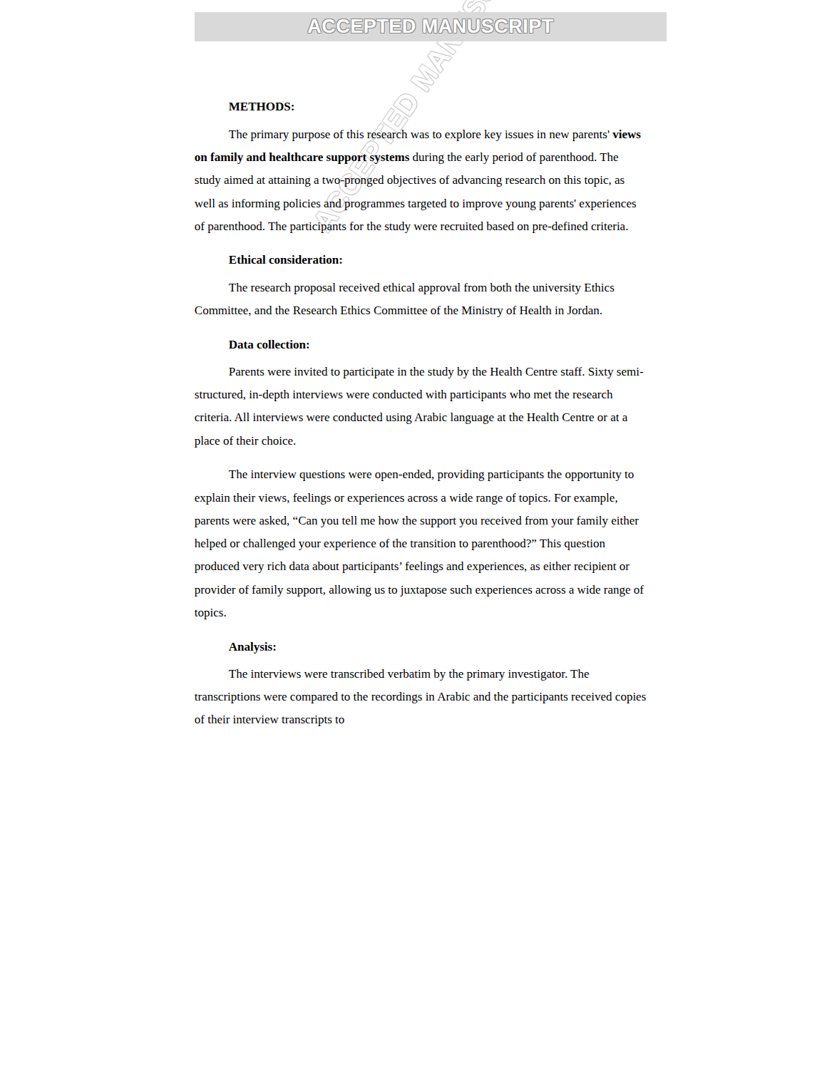ACCEPTED MANUSCRIPT
ACCEPTED MANUSCRIPT
METHODS:
The primary purpose of this research was to explore key issues in new parents' views on family and healthcare support systems during the early period of parenthood. The study aimed at attaining a two-pronged objectives of advancing research on this topic, as well as informing policies and programmes targeted to improve young parents' experiences of parenthood. The participants for the study were recruited based on pre-defined criteria.
Ethical consideration:
The research proposal received ethical approval from both the university Ethics Committee, and the Research Ethics Committee of the Ministry of Health in Jordan.
Data collection:
Parents were invited to participate in the study by the Health Centre staff. Sixty semi-structured, in-depth interviews were conducted with participants who met the research criteria. All interviews were conducted using Arabic language at the Health Centre or at a place of their choice.
The interview questions were open-ended, providing participants the opportunity to explain their views, feelings or experiences across a wide range of topics. For example, parents were asked, “Can you tell me how the support you received from your family either helped or challenged your experience of the transition to parenthood?” This question produced very rich data about participants’ feelings and experiences, as either recipient or provider of family support, allowing us to juxtapose such experiences across a wide range of topics.
Analysis:
The interviews were transcribed verbatim by the primary investigator. The transcriptions were compared to the recordings in Arabic and the participants received copies of their interview transcripts to